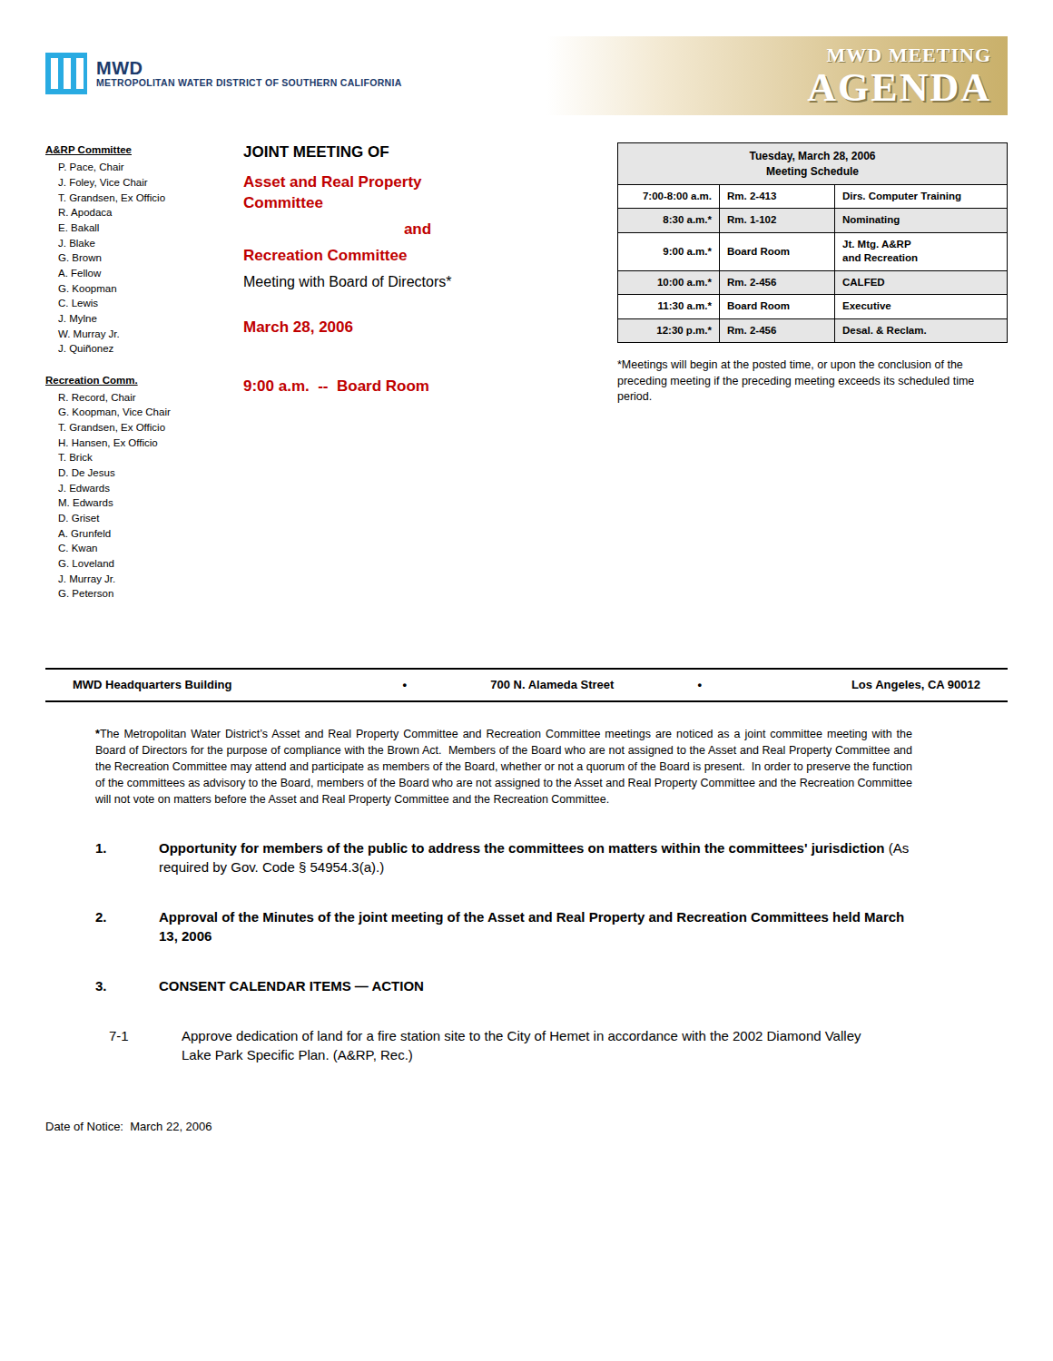MWD
METROPOLITAN WATER DISTRICT OF SOUTHERN CALIFORNIA
MWD MEETING
AGENDA
A&RP Committee
P. Pace, Chair
J. Foley, Vice Chair
T. Grandsen, Ex Officio
R. Apodaca
E. Bakall
J. Blake
G. Brown
A. Fellow
G. Koopman
C. Lewis
J. Mylne
W. Murray Jr.
J. Quiñonez
Recreation Comm.
R. Record, Chair
G. Koopman, Vice Chair
T. Grandsen, Ex Officio
H. Hansen, Ex Officio
T. Brick
D. De Jesus
J. Edwards
M. Edwards
D. Griset
A. Grunfeld
C. Kwan
G. Loveland
J. Murray Jr.
G. Peterson
JOINT MEETING OF
Asset and Real Property
Committee
and
Recreation Committee
Meeting with Board of Directors*
March 28, 2006
9:00 a.m. -- Board Room
| Tuesday, March 28, 2006 Meeting Schedule |
| --- |
| 7:00-8:00 a.m. | Rm. 2-413 | Dirs. Computer Training |
| 8:30 a.m.* | Rm. 1-102 | Nominating |
| 9:00 a.m.* | Board Room | Jt. Mtg. A&RP and Recreation |
| 10:00 a.m.* | Rm. 2-456 | CALFED |
| 11:30 a.m.* | Board Room | Executive |
| 12:30 p.m.* | Rm. 2-456 | Desal. & Reclam. |
*Meetings will begin at the posted time, or upon the conclusion of the preceding meeting if the preceding meeting exceeds its scheduled time period.
| MWD Headquarters Building | • | 700 N. Alameda Street | • | Los Angeles, CA 90012 |
*The Metropolitan Water District’s Asset and Real Property Committee and Recreation Committee meetings are noticed as a joint committee meeting with the Board of Directors for the purpose of compliance with the Brown Act. Members of the Board who are not assigned to the Asset and Real Property Committee and the Recreation Committee may attend and participate as members of the Board, whether or not a quorum of the Board is present. In order to preserve the function of the committees as advisory to the Board, members of the Board who are not assigned to the Asset and Real Property Committee and the Recreation Committee will not vote on matters before the Asset and Real Property Committee and the Recreation Committee.
Opportunity for members of the public to address the committees on matters within the committees' jurisdiction (As required by Gov. Code § 54954.3(a).)
Approval of the Minutes of the joint meeting of the Asset and Real Property and Recreation Committees held March 13, 2006
CONSENT CALENDAR ITEMS — ACTION
7-1
Approve dedication of land for a fire station site to the City of Hemet in accordance with the 2002 Diamond Valley Lake Park Specific Plan. (A&RP, Rec.)
Date of Notice: March 22, 2006